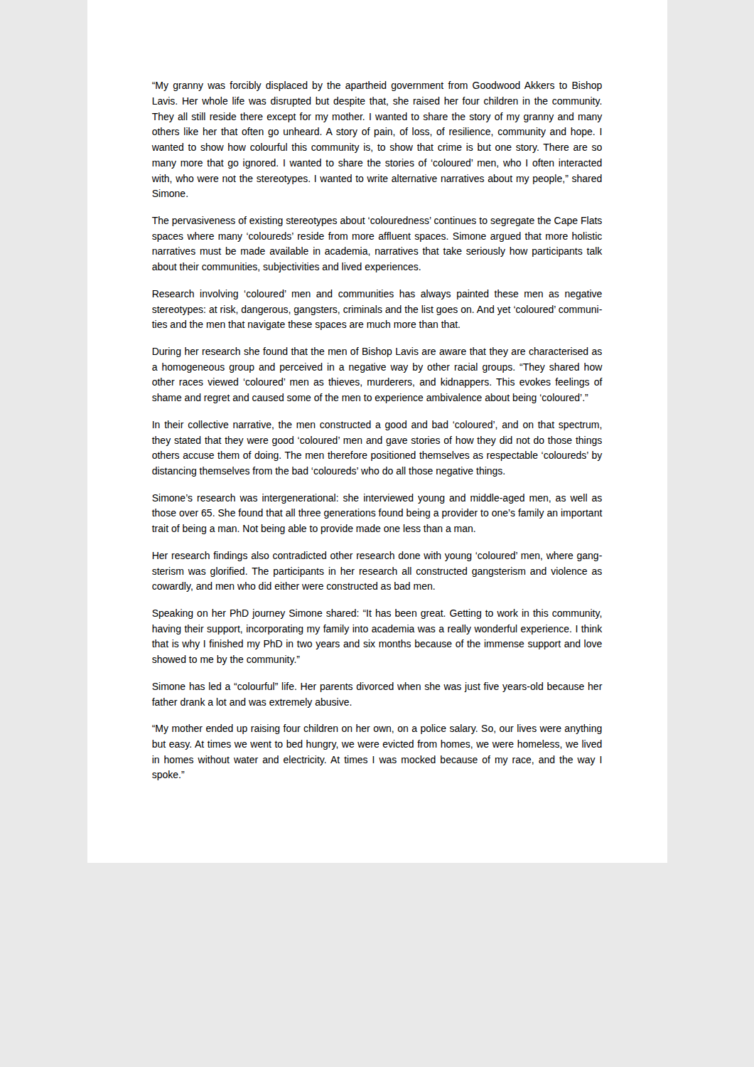“My granny was forcibly displaced by the apartheid government from Goodwood Akkers to Bishop Lavis. Her whole life was disrupted but despite that, she raised her four children in the community. They all still reside there except for my mother. I wanted to share the story of my granny and many others like her that often go unheard. A story of pain, of loss, of resilience, community and hope. I wanted to show how colourful this community is, to show that crime is but one story. There are so many more that go ignored. I wanted to share the stories of ‘coloured’ men, who I often interacted with, who were not the stereotypes. I wanted to write alternative narratives about my people,” shared Simone.
The pervasiveness of existing stereotypes about ‘colouredness’ continues to segregate the Cape Flats spaces where many ‘coloureds’ reside from more affluent spaces. Simone argued that more holistic narratives must be made available in academia, narratives that take seriously how participants talk about their communities, subjectivities and lived experiences.
Research involving ‘coloured’ men and communities has always painted these men as negative stereotypes: at risk, dangerous, gangsters, criminals and the list goes on. And yet ‘coloured’ communities and the men that navigate these spaces are much more than that.
During her research she found that the men of Bishop Lavis are aware that they are characterised as a homogeneous group and perceived in a negative way by other racial groups. “They shared how other races viewed ‘coloured’ men as thieves, murderers, and kidnappers. This evokes feelings of shame and regret and caused some of the men to experience ambivalence about being ‘coloured’.”
In their collective narrative, the men constructed a good and bad ‘coloured’, and on that spectrum, they stated that they were good ‘coloured’ men and gave stories of how they did not do those things others accuse them of doing. The men therefore positioned themselves as respectable ‘coloureds’ by distancing themselves from the bad ‘coloureds’ who do all those negative things.
Simone’s research was intergenerational: she interviewed young and middle-aged men, as well as those over 65. She found that all three generations found being a provider to one’s family an important trait of being a man. Not being able to provide made one less than a man.
Her research findings also contradicted other research done with young ‘coloured’ men, where gangsterism was glorified. The participants in her research all constructed gangsterism and violence as cowardly, and men who did either were constructed as bad men.
Speaking on her PhD journey Simone shared: “It has been great. Getting to work in this community, having their support, incorporating my family into academia was a really wonderful experience. I think that is why I finished my PhD in two years and six months because of the immense support and love showed to me by the community.”
Simone has led a “colourful” life. Her parents divorced when she was just five years-old because her father drank a lot and was extremely abusive.
“My mother ended up raising four children on her own, on a police salary. So, our lives were anything but easy. At times we went to bed hungry, we were evicted from homes, we were homeless, we lived in homes without water and electricity. At times I was mocked because of my race, and the way I spoke.”